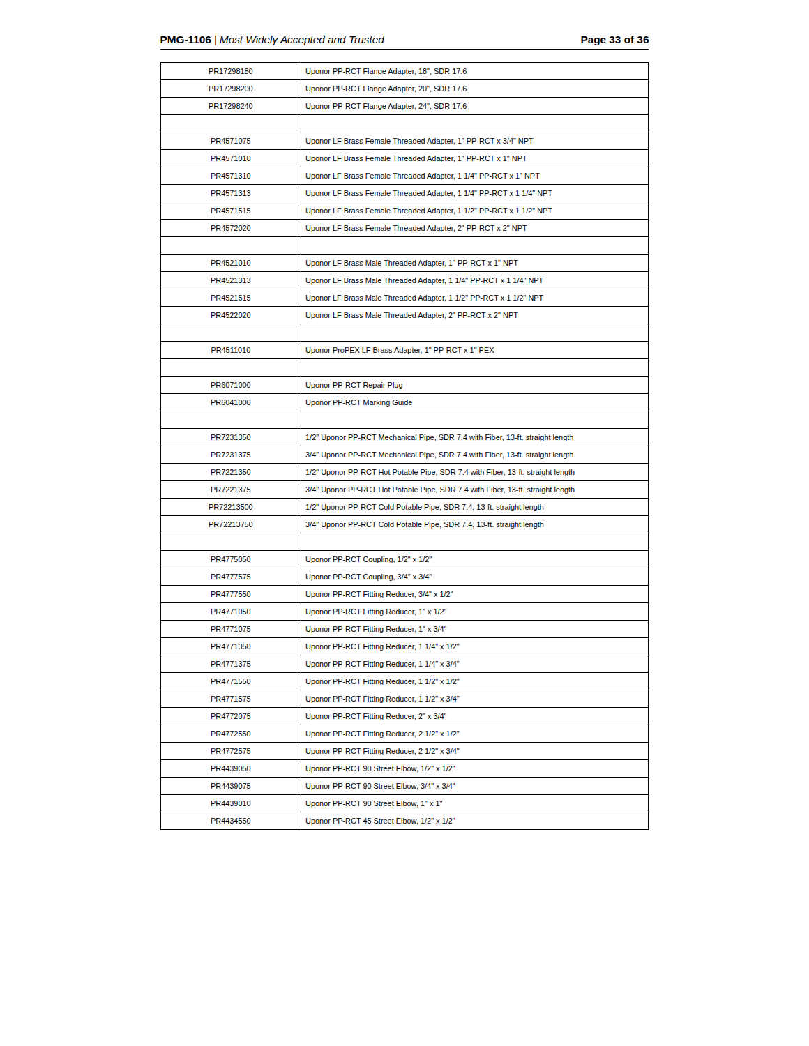PMG-1106|Most Widely Accepted and Trusted
Page 33 of 36
| PR17298180 | Uponor PP-RCT Flange Adapter, 18", SDR 17.6 |
| PR17298200 | Uponor PP-RCT Flange Adapter, 20", SDR 17.6 |
| PR17298240 | Uponor PP-RCT Flange Adapter, 24", SDR 17.6 |
| PR4571075 | Uponor LF Brass Female Threaded Adapter, 1" PP-RCT x 3/4" NPT |
| PR4571010 | Uponor LF Brass Female Threaded Adapter, 1" PP-RCT x 1" NPT |
| PR4571310 | Uponor LF Brass Female Threaded Adapter, 1 1/4" PP-RCT x 1" NPT |
| PR4571313 | Uponor LF Brass Female Threaded Adapter, 1 1/4" PP-RCT x 1 1/4" NPT |
| PR4571515 | Uponor LF Brass Female Threaded Adapter, 1 1/2" PP-RCT x 1 1/2" NPT |
| PR4572020 | Uponor LF Brass Female Threaded Adapter, 2" PP-RCT x 2" NPT |
| PR4521010 | Uponor LF Brass Male Threaded Adapter, 1" PP-RCT x 1" NPT |
| PR4521313 | Uponor LF Brass Male Threaded Adapter, 1 1/4" PP-RCT x 1 1/4" NPT |
| PR4521515 | Uponor LF Brass Male Threaded Adapter, 1 1/2" PP-RCT x 1 1/2" NPT |
| PR4522020 | Uponor LF Brass Male Threaded Adapter, 2" PP-RCT x 2" NPT |
| PR4511010 | Uponor ProPEX LF Brass Adapter, 1" PP-RCT x 1" PEX |
| PR6071000 | Uponor PP-RCT Repair Plug |
| PR6041000 | Uponor PP-RCT Marking Guide |
| PR7231350 | 1/2" Uponor PP-RCT Mechanical Pipe, SDR 7.4 with Fiber, 13-ft. straight length |
| PR7231375 | 3/4" Uponor PP-RCT Mechanical Pipe, SDR 7.4 with Fiber, 13-ft. straight length |
| PR7221350 | 1/2" Uponor PP-RCT Hot Potable Pipe, SDR 7.4 with Fiber, 13-ft. straight length |
| PR7221375 | 3/4" Uponor PP-RCT Hot Potable Pipe, SDR 7.4 with Fiber, 13-ft. straight length |
| PR72213500 | 1/2" Uponor PP-RCT Cold Potable Pipe, SDR 7.4, 13-ft. straight length |
| PR72213750 | 3/4" Uponor PP-RCT Cold Potable Pipe, SDR 7.4, 13-ft. straight length |
| PR4775050 | Uponor PP-RCT Coupling, 1/2" x 1/2" |
| PR4777575 | Uponor PP-RCT Coupling, 3/4" x 3/4" |
| PR4777550 | Uponor PP-RCT Fitting Reducer, 3/4" x 1/2" |
| PR4771050 | Uponor PP-RCT Fitting Reducer, 1" x 1/2" |
| PR4771075 | Uponor PP-RCT Fitting Reducer, 1" x 3/4" |
| PR4771350 | Uponor PP-RCT Fitting Reducer, 1 1/4" x 1/2" |
| PR4771375 | Uponor PP-RCT Fitting Reducer, 1 1/4" x 3/4" |
| PR4771550 | Uponor PP-RCT Fitting Reducer, 1 1/2" x 1/2" |
| PR4771575 | Uponor PP-RCT Fitting Reducer, 1 1/2" x 3/4" |
| PR4772075 | Uponor PP-RCT Fitting Reducer, 2" x 3/4" |
| PR4772550 | Uponor PP-RCT Fitting Reducer, 2 1/2" x 1/2" |
| PR4772575 | Uponor PP-RCT Fitting Reducer, 2 1/2" x 3/4" |
| PR4439050 | Uponor PP-RCT 90 Street Elbow, 1/2" x 1/2" |
| PR4439075 | Uponor PP-RCT 90 Street Elbow, 3/4" x 3/4" |
| PR4439010 | Uponor PP-RCT 90 Street Elbow, 1" x 1" |
| PR4434550 | Uponor PP-RCT 45 Street Elbow, 1/2" x 1/2" |